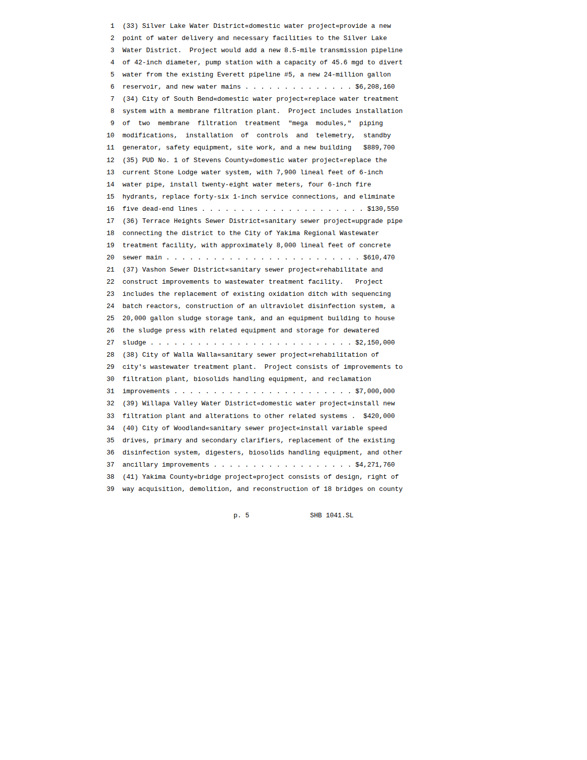(33) Silver Lake Water District«domestic water project«provide a new
point of water delivery and necessary facilities to the Silver Lake
Water District. Project would add a new 8.5-mile transmission pipeline
of 42-inch diameter, pump station with a capacity of 45.6 mgd to divert
water from the existing Everett pipeline #5, a new 24-million gallon
reservoir, and new water mains . . . . . . . . . . . . . . $6,208,160
(34) City of South Bend«domestic water project«replace water treatment
system with a membrane filtration plant. Project includes installation
of two membrane filtration treatment "mega modules," piping
modifications, installation of controls and telemetry, standby
generator, safety equipment, site work, and a new building $889,700
(35) PUD No. 1 of Stevens County«domestic water project«replace the
current Stone Lodge water system, with 7,900 lineal feet of 6-inch
water pipe, install twenty-eight water meters, four 6-inch fire
hydrants, replace forty-six 1-inch service connections, and eliminate
five dead-end lines . . . . . . . . . . . . . . . . . . . . . $130,550
(36) Terrace Heights Sewer District«sanitary sewer project«upgrade pipe
connecting the district to the City of Yakima Regional Wastewater
treatment facility, with approximately 8,000 lineal feet of concrete
sewer main . . . . . . . . . . . . . . . . . . . . . . . . . $610,470
(37) Vashon Sewer District«sanitary sewer project«rehabilitate and
construct improvements to wastewater treatment facility. Project
includes the replacement of existing oxidation ditch with sequencing
batch reactors, construction of an ultraviolet disinfection system, a
20,000 gallon sludge storage tank, and an equipment building to house
the sludge press with related equipment and storage for dewatered
sludge . . . . . . . . . . . . . . . . . . . . . . . . . . $2,150,000
(38) City of Walla Walla«sanitary sewer project«rehabilitation of
city's wastewater treatment plant. Project consists of improvements to
filtration plant, biosolids handling equipment, and reclamation
improvements . . . . . . . . . . . . . . . . . . . . . . . $7,000,000
(39) Willapa Valley Water District«domestic water project«install new
filtration plant and alterations to other related systems . $420,000
(40) City of Woodland«sanitary sewer project«install variable speed
drives, primary and secondary clarifiers, replacement of the existing
disinfection system, digesters, biosolids handling equipment, and other
ancillary improvements . . . . . . . . . . . . . . . . . . $4,271,760
(41) Yakima County«bridge project«project consists of design, right of
way acquisition, demolition, and reconstruction of 18 bridges on county
p. 5 SHB 1041.SL